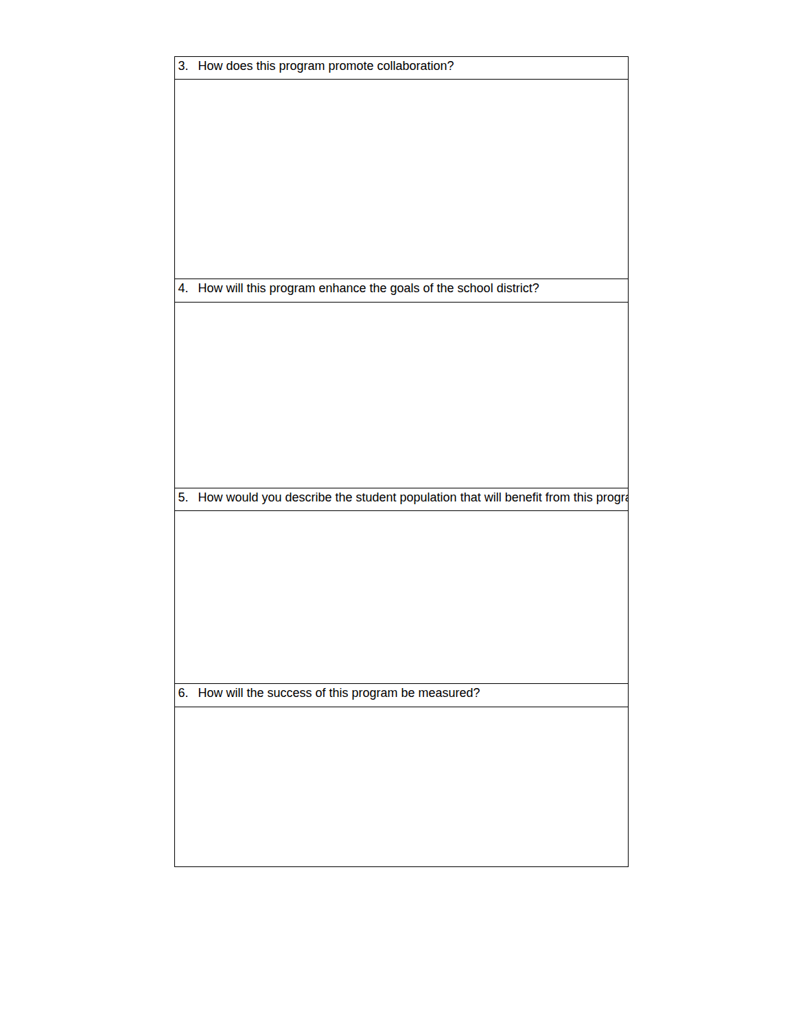| 3. How does this program promote collaboration? |
| 4. How will this program enhance the goals of the school district? |
| 5. How would you describe the student population that will benefit from this program? |
| 6. How will the success of this program be measured? |